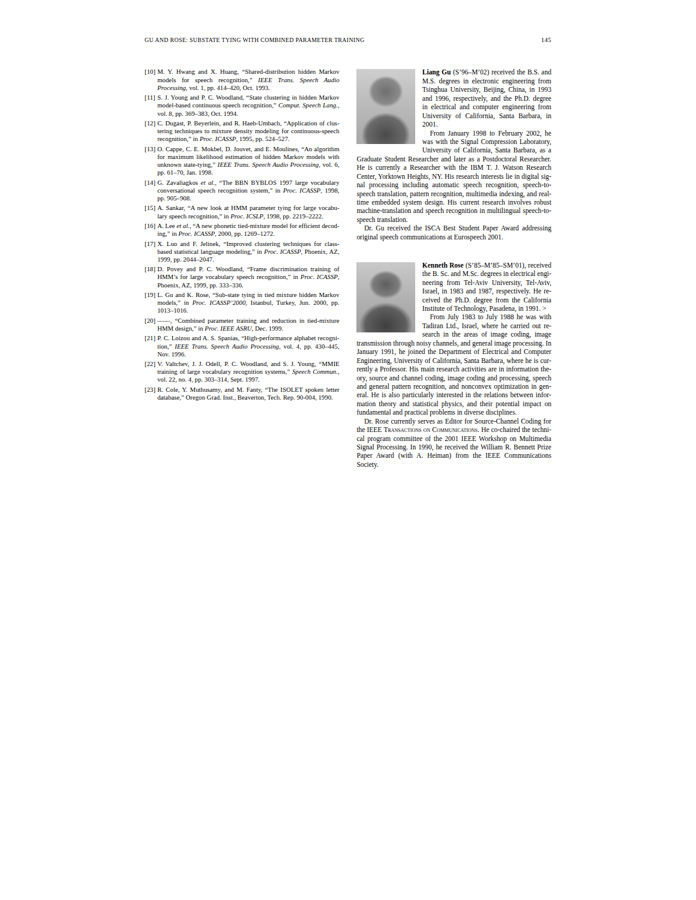Gu and Rose: Substate Tying with Combined Parameter Training
145
[10] M. Y. Hwang and X. Huang, “Shared-distribution hidden Markov models for speech recognition,” IEEE Trans. Speech Audio Processing, vol. 1, pp. 414–420, Oct. 1993.
[11] S. J. Young and P. C. Woodland, “State clustering in hidden Markov model-based continuous speech recognition,” Comput. Speech Lang., vol. 8, pp. 369–383, Oct. 1994.
[12] C. Dugast, P. Beyerlein, and R. Haeb-Umbach, “Application of clustering techniques to mixture density modeling for continuous-speech recognition,” in Proc. ICASSP, 1995, pp. 524–527.
[13] O. Cappe, C. E. Mokbel, D. Jouvet, and E. Moulines, “An algorithm for maximum likelihood estimation of hidden Markov models with unknown state-tying,” IEEE Trans. Speech Audio Processing, vol. 6, pp. 61–70, Jan. 1998.
[14] G. Zavaliagkos et al., “The BBN BYBLOS 1997 large vocabulary conversational speech recognition system,” in Proc. ICASSP, 1998, pp. 905–908.
[15] A. Sankar, “A new look at HMM parameter tying for large vocabulary speech recognition,” in Proc. ICSLP, 1998, pp. 2219–2222.
[16] A. Lee et al., “A new phonetic tied-mixture model for efficient decoding,” in Proc. ICASSP, 2000, pp. 1269–1272.
[17] X. Luo and F. Jelinek, “Improved clustering techniques for class-based statistical language modeling,” in Proc. ICASSP, Phoenix, AZ, 1999, pp. 2044–2047.
[18] D. Povey and P. C. Woodland, “Frame discrimination training of HMM’s for large vocabulary speech recognition,” in Proc. ICASSP, Phoenix, AZ, 1999, pp. 333–336.
[19] L. Gu and K. Rose, “Sub-state tying in tied mixture hidden Markov models,” in Proc. ICASSP’2000, Istanbul, Turkey, Jun. 2000, pp. 1013–1016.
[20]——, “Combined parameter training and reduction in tied-mixture HMM design,” in Proc. IEEE ASRU, Dec. 1999.
[21] P. C. Loizou and A. S. Spanias, “High-performance alphabet recognition,” IEEE Trans. Speech Audio Processing, vol. 4, pp. 430–445, Nov. 1996.
[22] V. Valtchev, J. J. Odell, P. C. Woodland, and S. J. Young, “MMIE training of large vocabulary recognition systems,” Speech Commun., vol. 22, no. 4, pp. 303–314, Sept. 1997.
[23] R. Cole, Y. Muthusamy, and M. Fanty, “The ISOLET spoken letter database,” Oregon Grad. Inst., Beaverton, Tech. Rep. 90-004, 1990.
Liang Gu (S’96–M’02) received the B.S. and M.S. degrees in electronic engineering from Tsinghua University, Beijing, China, in 1993 and 1996, respectively, and the Ph.D. degree in electrical and computer engineering from University of California, Santa Barbara, in 2001.
From January 1998 to February 2002, he was with the Signal Compression Laboratory, University of California, Santa Barbara, as a Graduate Student Researcher and later as a Postdoctoral Researcher. He is currently a Researcher with the IBM T. J. Watson Research Center, Yorktown Heights, NY. His research interests lie in digital signal processing including automatic speech recognition, speech-to-speech translation, pattern recognition, multimedia indexing, and real-time embedded system design. His current research involves robust machine-translation and speech recognition in multilingual speech-to-speech translation.
Dr. Gu received the ISCA Best Student Paper Award addressing original speech communications at Eurospeech 2001.
Kenneth Rose (S’85–M’85–SM’01), received the B. Sc. and M.Sc. degrees in electrical engineering from Tel-Aviv University, Tel-Aviv, Israel, in 1983 and 1987, respectively. He received the Ph.D. degree from the California Institute of Technology, Pasadena, in 1991. >
From July 1983 to July 1988 he was with Tadiran Ltd., Israel, where he carried out research in the areas of image coding, image transmission through noisy channels, and general image processing. In January 1991, he joined the Department of Electrical and Computer Engineering, University of California, Santa Barbara, where he is currently a Professor. His main research activities are in information theory, source and channel coding, image coding and processing, speech and general pattern recognition, and nonconvex optimization in general. He is also particularly interested in the relations between information theory and statistical physics, and their potential impact on fundamental and practical problems in diverse disciplines.
Dr. Rose currently serves as Editor for Source-Channel Coding for the IEEE Transactions on Communications. He co-chaired the technical program committee of the 2001 IEEE Workshop on Multimedia Signal Processing. In 1990, he received the William R. Bennett Prize Paper Award (with A. Heiman) from the IEEE Communications Society.